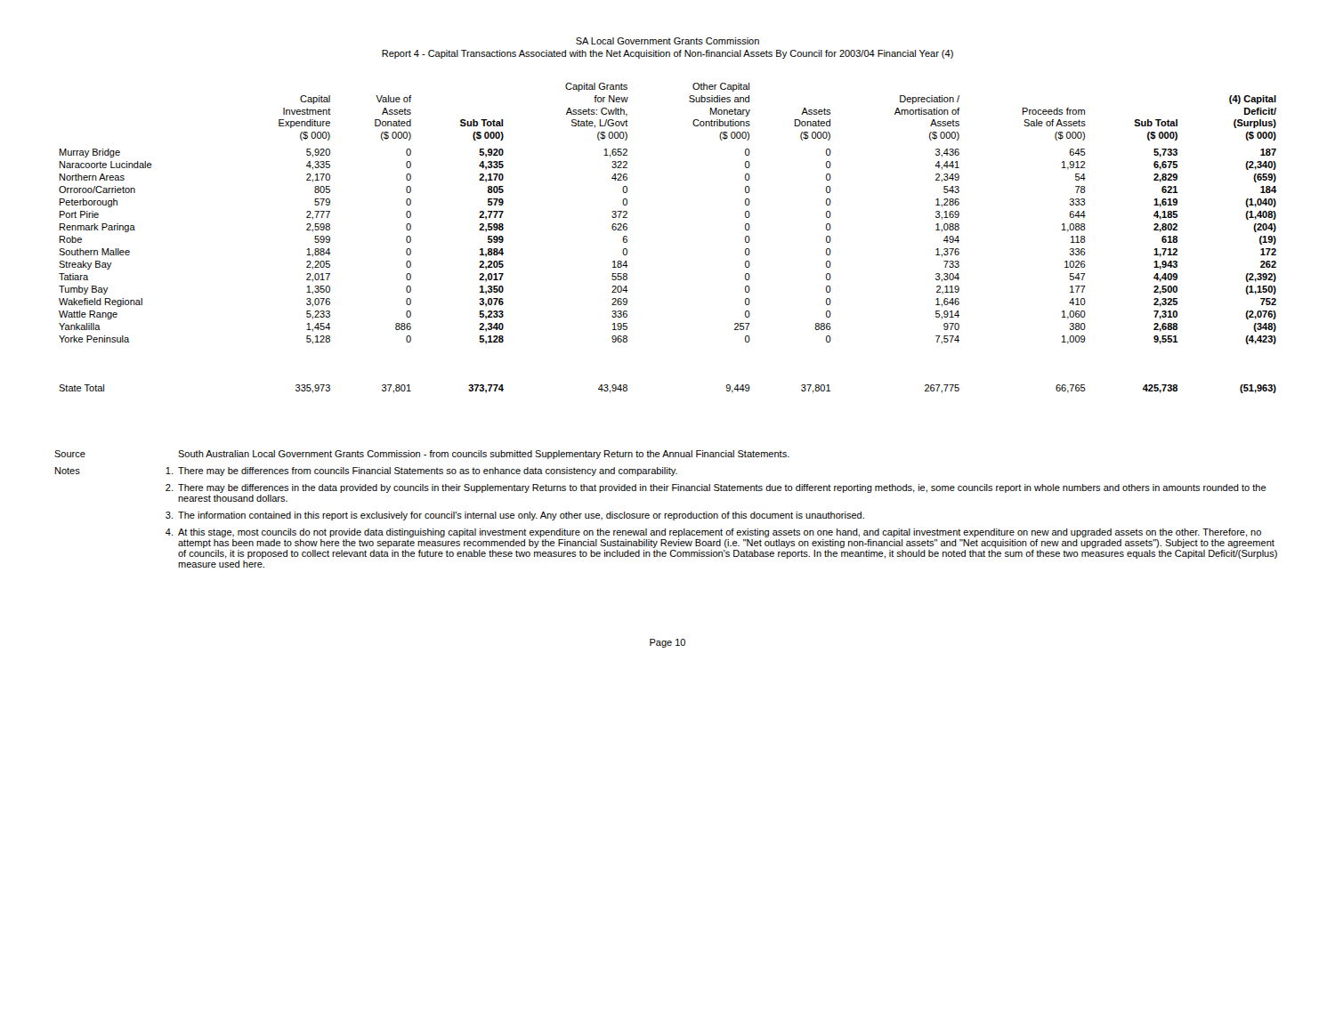SA Local Government Grants Commission
Report 4 - Capital Transactions Associated with the Net Acquisition of Non-financial Assets By Council for 2003/04 Financial Year (4)
| | Capital Investment Expenditure ($ 000) | Value of Assets Donated ($ 000) | Sub Total ($ 000) | Capital Grants for New Assets: Cwlth, State, L/Govt ($ 000) | Other Capital Subsidies and Monetary Contributions ($ 000) | Assets Donated ($ 000) | Depreciation / Amortisation of Assets ($ 000) | Proceeds from Sale of Assets ($ 000) | Sub Total ($ 000) | (4) Capital Deficit/ (Surplus) ($ 000) |
| --- | --- | --- | --- | --- | --- | --- | --- | --- | --- | --- |
| Murray Bridge | 5,920 | 0 | 5,920 | 1,652 | 0 | 0 | 3,436 | 645 | 5,733 | 187 |
| Naracoorte Lucindale | 4,335 | 0 | 4,335 | 322 | 0 | 0 | 4,441 | 1,912 | 6,675 | (2,340) |
| Northern Areas | 2,170 | 0 | 2,170 | 426 | 0 | 0 | 2,349 | 54 | 2,829 | (659) |
| Orroroo/Carrieton | 805 | 0 | 805 | 0 | 0 | 0 | 543 | 78 | 621 | 184 |
| Peterborough | 579 | 0 | 579 | 0 | 0 | 0 | 1,286 | 333 | 1,619 | (1,040) |
| Port Pirie | 2,777 | 0 | 2,777 | 372 | 0 | 0 | 3,169 | 644 | 4,185 | (1,408) |
| Renmark Paringa | 2,598 | 0 | 2,598 | 626 | 0 | 0 | 1,088 | 1,088 | 2,802 | (204) |
| Robe | 599 | 0 | 599 | 6 | 0 | 0 | 494 | 118 | 618 | (19) |
| Southern Mallee | 1,884 | 0 | 1,884 | 0 | 0 | 0 | 1,376 | 336 | 1,712 | 172 |
| Streaky Bay | 2,205 | 0 | 2,205 | 184 | 0 | 0 | 733 | 1026 | 1,943 | 262 |
| Tatiara | 2,017 | 0 | 2,017 | 558 | 0 | 0 | 3,304 | 547 | 4,409 | (2,392) |
| Tumby Bay | 1,350 | 0 | 1,350 | 204 | 0 | 0 | 2,119 | 177 | 2,500 | (1,150) |
| Wakefield Regional | 3,076 | 0 | 3,076 | 269 | 0 | 0 | 1,646 | 410 | 2,325 | 752 |
| Wattle Range | 5,233 | 0 | 5,233 | 336 | 0 | 0 | 5,914 | 1,060 | 7,310 | (2,076) |
| Yankalilla | 1,454 | 886 | 2,340 | 195 | 257 | 886 | 970 | 380 | 2,688 | (348) |
| Yorke Peninsula | 5,128 | 0 | 5,128 | 968 | 0 | 0 | 7,574 | 1,009 | 9,551 | (4,423) |
| State Total | 335,973 | 37,801 | 373,774 | 43,948 | 9,449 | 37,801 | 267,775 | 66,765 | 425,738 | (51,963) |
| Source | | South Australian Local Government Grants Commission - from councils submitted Supplementary Return to the Annual Financial Statements. |
| Notes | 1. | There may be differences from councils Financial Statements so as to enhance data consistency and comparability. |
| | 2. | There may be differences in the data provided by councils in their Supplementary Returns to that provided in their Financial Statements due to different reporting methods, ie, some councils report in whole numbers and others in amounts rounded to the nearest thousand dollars. |
| | 3. | The information contained in this report is exclusively for council's internal use only. Any other use, disclosure or reproduction of this document is unauthorised. |
| | 4. | At this stage, most councils do not provide data distinguishing capital investment expenditure on the renewal and replacement of existing assets on one hand, and capital investment expenditure on new and upgraded assets on the other. Therefore, no attempt has been made to show here the two separate measures recommended by the Financial Sustainability Review Board (i.e. "Net outlays on existing non-financial assets" and "Net acquisition of new and upgraded assets"). Subject to the agreement of councils, it is proposed to collect relevant data in the future to enable these two measures to be included in the Commission's Database reports. In the meantime, it should be noted that the sum of these two measures equals the Capital Deficit/(Surplus) measure used here. |
Page 10